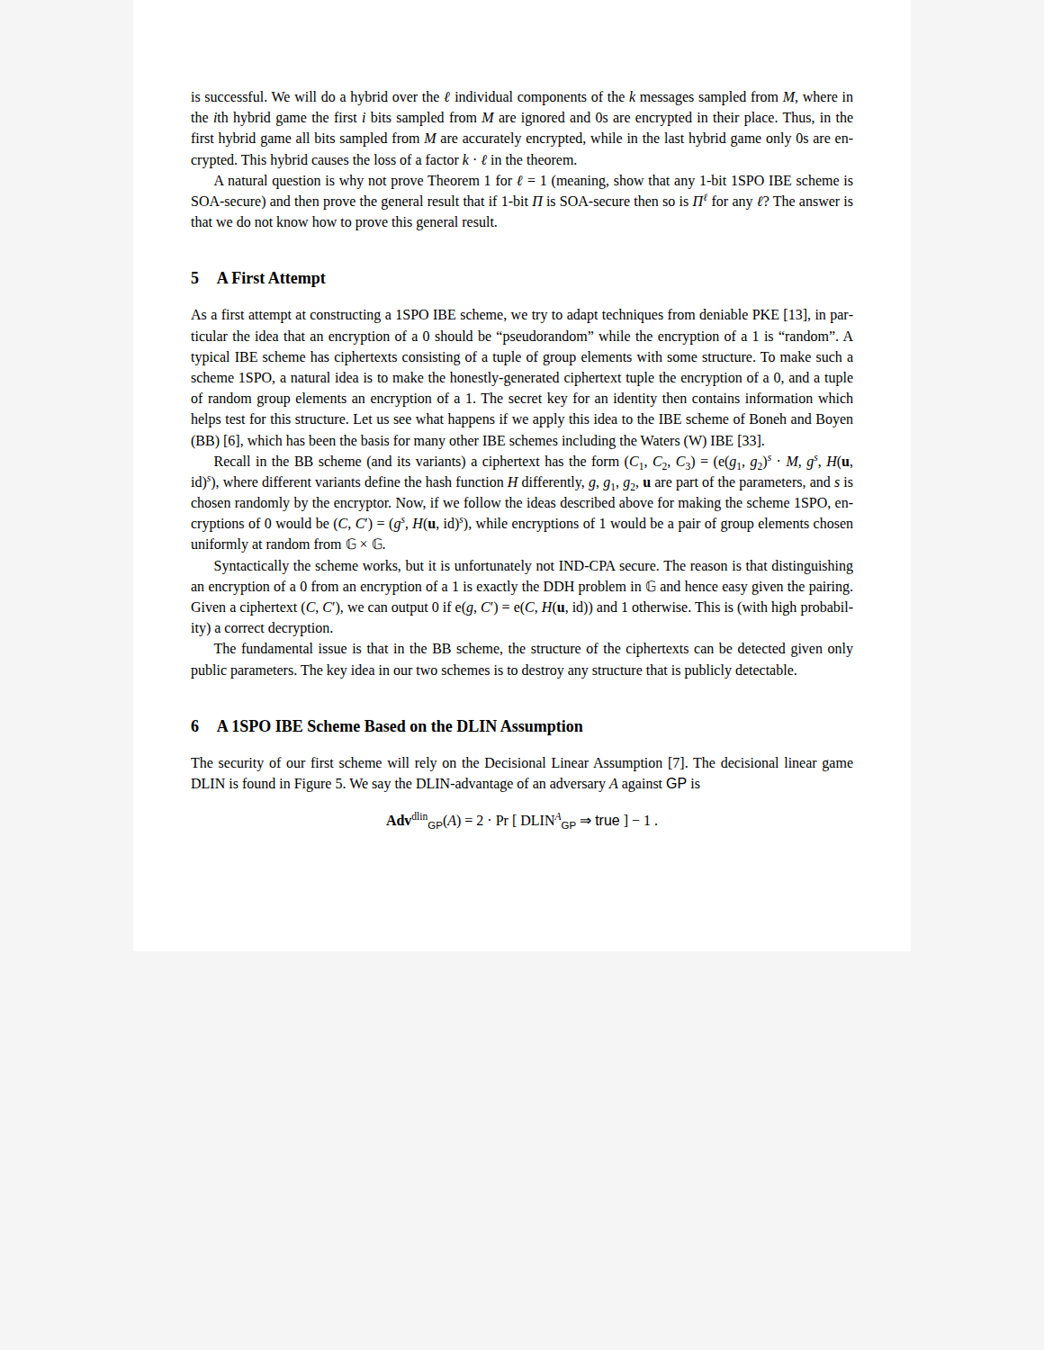is successful. We will do a hybrid over the ℓ individual components of the k messages sampled from M, where in the ith hybrid game the first i bits sampled from M are ignored and 0s are encrypted in their place. Thus, in the first hybrid game all bits sampled from M are accurately encrypted, while in the last hybrid game only 0s are encrypted. This hybrid causes the loss of a factor k · ℓ in the theorem.
A natural question is why not prove Theorem 1 for ℓ = 1 (meaning, show that any 1-bit 1SPO IBE scheme is SOA-secure) and then prove the general result that if 1-bit Π is SOA-secure then so is Πℓ for any ℓ? The answer is that we do not know how to prove this general result.
5 A First Attempt
As a first attempt at constructing a 1SPO IBE scheme, we try to adapt techniques from deniable PKE [13], in particular the idea that an encryption of a 0 should be “pseudorandom” while the encryption of a 1 is “random”. A typical IBE scheme has ciphertexts consisting of a tuple of group elements with some structure. To make such a scheme 1SPO, a natural idea is to make the honestly-generated ciphertext tuple the encryption of a 0, and a tuple of random group elements an encryption of a 1. The secret key for an identity then contains information which helps test for this structure. Let us see what happens if we apply this idea to the IBE scheme of Boneh and Boyen (BB) [6], which has been the basis for many other IBE schemes including the Waters (W) IBE [33].
Recall in the BB scheme (and its variants) a ciphertext has the form (C1, C2, C3) = (e(g1, g2)s · M, gs, H(u, id)s), where different variants define the hash function H differently, g, g1, g2, u are part of the parameters, and s is chosen randomly by the encryptor. Now, if we follow the ideas described above for making the scheme 1SPO, encryptions of 0 would be (C, C′) = (gs, H(u, id)s), while encryptions of 1 would be a pair of group elements chosen uniformly at random from 𝔾 × 𝔾.
Syntactically the scheme works, but it is unfortunately not IND-CPA secure. The reason is that distinguishing an encryption of a 0 from an encryption of a 1 is exactly the DDH problem in 𝔾 and hence easy given the pairing. Given a ciphertext (C, C′), we can output 0 if e(g, C′) = e(C, H(u, id)) and 1 otherwise. This is (with high probability) a correct decryption.
The fundamental issue is that in the BB scheme, the structure of the ciphertexts can be detected given only public parameters. The key idea in our two schemes is to destroy any structure that is publicly detectable.
6 A 1SPO IBE Scheme Based on the DLIN Assumption
The security of our first scheme will rely on the Decisional Linear Assumption [7]. The decisional linear game DLIN is found in Figure 5. We say the DLIN-advantage of an adversary A against GP is
AdvdlinGP(A) = 2 · Pr [ DLINAGP ⇒ true ] − 1 .